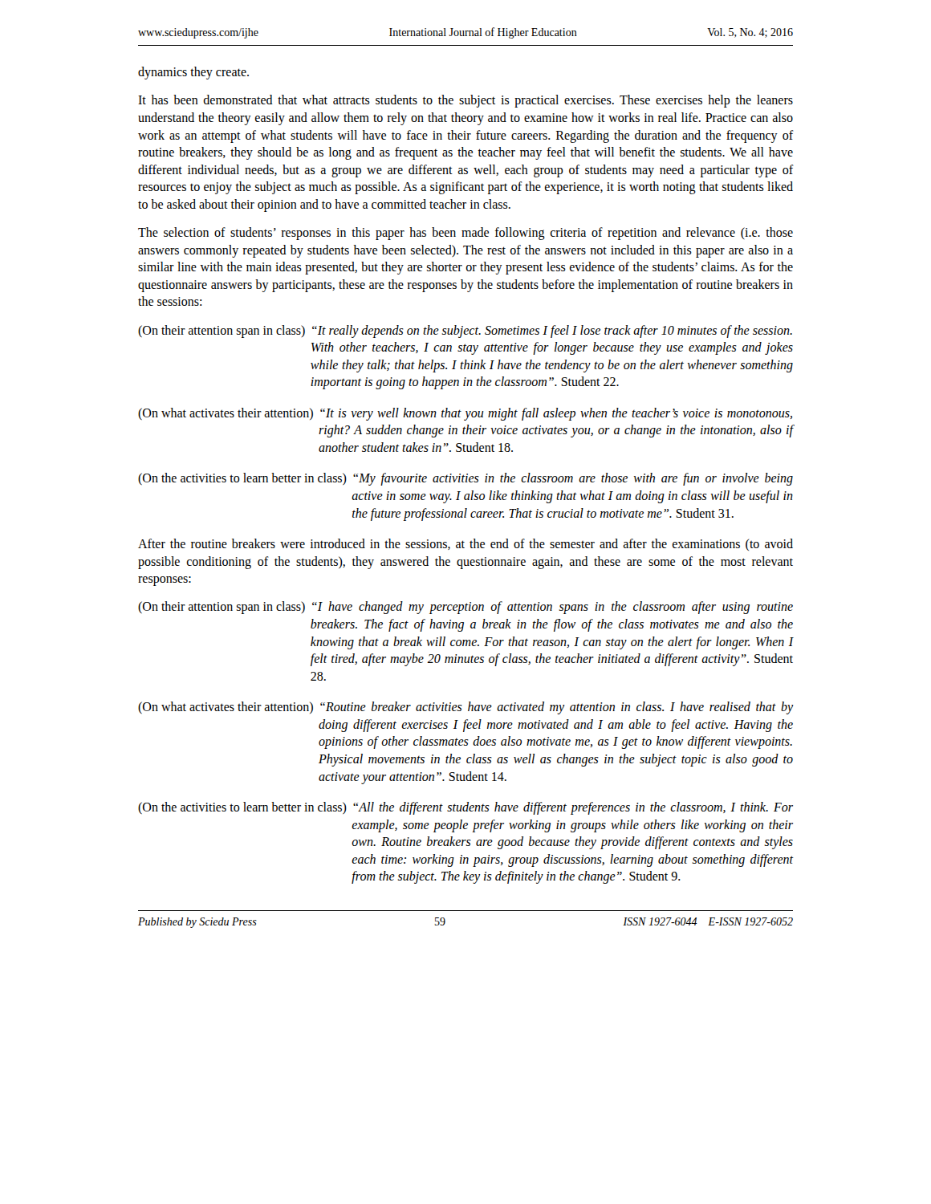www.sciedupress.com/ijhe International Journal of Higher Education Vol. 5, No. 4; 2016
dynamics they create.
It has been demonstrated that what attracts students to the subject is practical exercises. These exercises help the leaners understand the theory easily and allow them to rely on that theory and to examine how it works in real life. Practice can also work as an attempt of what students will have to face in their future careers. Regarding the duration and the frequency of routine breakers, they should be as long and as frequent as the teacher may feel that will benefit the students. We all have different individual needs, but as a group we are different as well, each group of students may need a particular type of resources to enjoy the subject as much as possible. As a significant part of the experience, it is worth noting that students liked to be asked about their opinion and to have a committed teacher in class.
The selection of students’ responses in this paper has been made following criteria of repetition and relevance (i.e. those answers commonly repeated by students have been selected). The rest of the answers not included in this paper are also in a similar line with the main ideas presented, but they are shorter or they present less evidence of the students’ claims. As for the questionnaire answers by participants, these are the responses by the students before the implementation of routine breakers in the sessions:
(On their attention span in class) “It really depends on the subject. Sometimes I feel I lose track after 10 minutes of the session. With other teachers, I can stay attentive for longer because they use examples and jokes while they talk; that helps. I think I have the tendency to be on the alert whenever something important is going to happen in the classroom”. Student 22.
(On what activates their attention) “It is very well known that you might fall asleep when the teacher’s voice is monotonous, right? A sudden change in their voice activates you, or a change in the intonation, also if another student takes in”. Student 18.
(On the activities to learn better in class) “My favourite activities in the classroom are those with are fun or involve being active in some way. I also like thinking that what I am doing in class will be useful in the future professional career. That is crucial to motivate me”. Student 31.
After the routine breakers were introduced in the sessions, at the end of the semester and after the examinations (to avoid possible conditioning of the students), they answered the questionnaire again, and these are some of the most relevant responses:
(On their attention span in class) “I have changed my perception of attention spans in the classroom after using routine breakers. The fact of having a break in the flow of the class motivates me and also the knowing that a break will come. For that reason, I can stay on the alert for longer. When I felt tired, after maybe 20 minutes of class, the teacher initiated a different activity”. Student 28.
(On what activates their attention) “Routine breaker activities have activated my attention in class. I have realised that by doing different exercises I feel more motivated and I am able to feel active. Having the opinions of other classmates does also motivate me, as I get to know different viewpoints. Physical movements in the class as well as changes in the subject topic is also good to activate your attention”. Student 14.
(On the activities to learn better in class) “All the different students have different preferences in the classroom, I think. For example, some people prefer working in groups while others like working on their own. Routine breakers are good because they provide different contexts and styles each time: working in pairs, group discussions, learning about something different from the subject. The key is definitely in the change”. Student 9.
Published by Sciedu Press 59 ISSN 1927-6044 E-ISSN 1927-6052